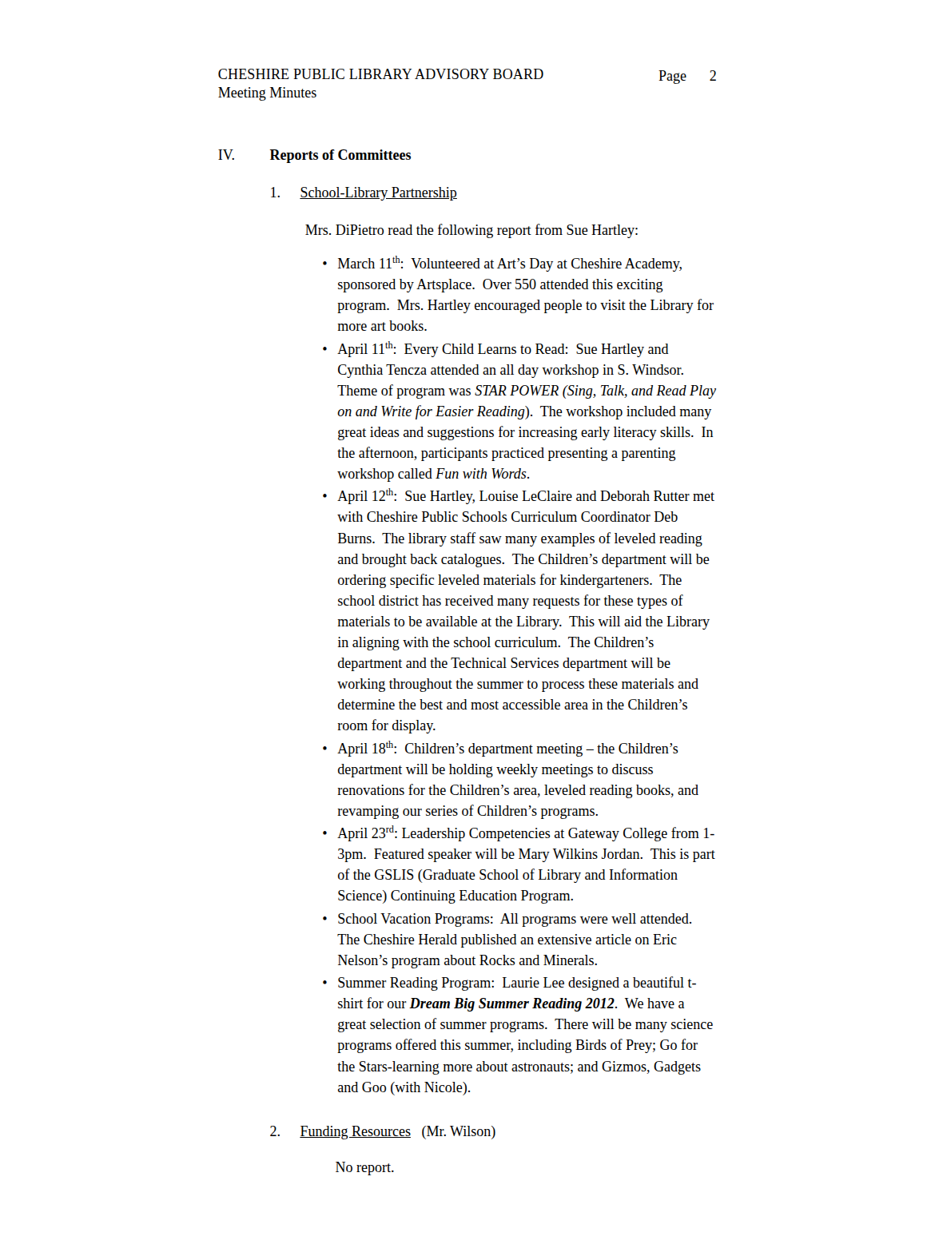CHESHIRE PUBLIC LIBRARY ADVISORY BOARD
Meeting Minutes
Page 2
IV. Reports of Committees
1. School-Library Partnership
Mrs. DiPietro read the following report from Sue Hartley:
March 11th: Volunteered at Art’s Day at Cheshire Academy, sponsored by Artsplace. Over 550 attended this exciting program. Mrs. Hartley encouraged people to visit the Library for more art books.
April 11th: Every Child Learns to Read: Sue Hartley and Cynthia Tencza attended an all day workshop in S. Windsor. Theme of program was STAR POWER (Sing, Talk, and Read Play on and Write for Easier Reading). The workshop included many great ideas and suggestions for increasing early literacy skills. In the afternoon, participants practiced presenting a parenting workshop called Fun with Words.
April 12th: Sue Hartley, Louise LeClaire and Deborah Rutter met with Cheshire Public Schools Curriculum Coordinator Deb Burns. The library staff saw many examples of leveled reading and brought back catalogues. The Children’s department will be ordering specific leveled materials for kindergarteners. The school district has received many requests for these types of materials to be available at the Library. This will aid the Library in aligning with the school curriculum. The Children’s department and the Technical Services department will be working throughout the summer to process these materials and determine the best and most accessible area in the Children’s room for display.
April 18th: Children’s department meeting – the Children’s department will be holding weekly meetings to discuss renovations for the Children’s area, leveled reading books, and revamping our series of Children’s programs.
April 23rd: Leadership Competencies at Gateway College from 1-3pm. Featured speaker will be Mary Wilkins Jordan. This is part of the GSLIS (Graduate School of Library and Information Science) Continuing Education Program.
School Vacation Programs: All programs were well attended. The Cheshire Herald published an extensive article on Eric Nelson’s program about Rocks and Minerals.
Summer Reading Program: Laurie Lee designed a beautiful t-shirt for our Dream Big Summer Reading 2012. We have a great selection of summer programs. There will be many science programs offered this summer, including Birds of Prey; Go for the Stars-learning more about astronauts; and Gizmos, Gadgets and Goo (with Nicole).
2. Funding Resources (Mr. Wilson)
No report.